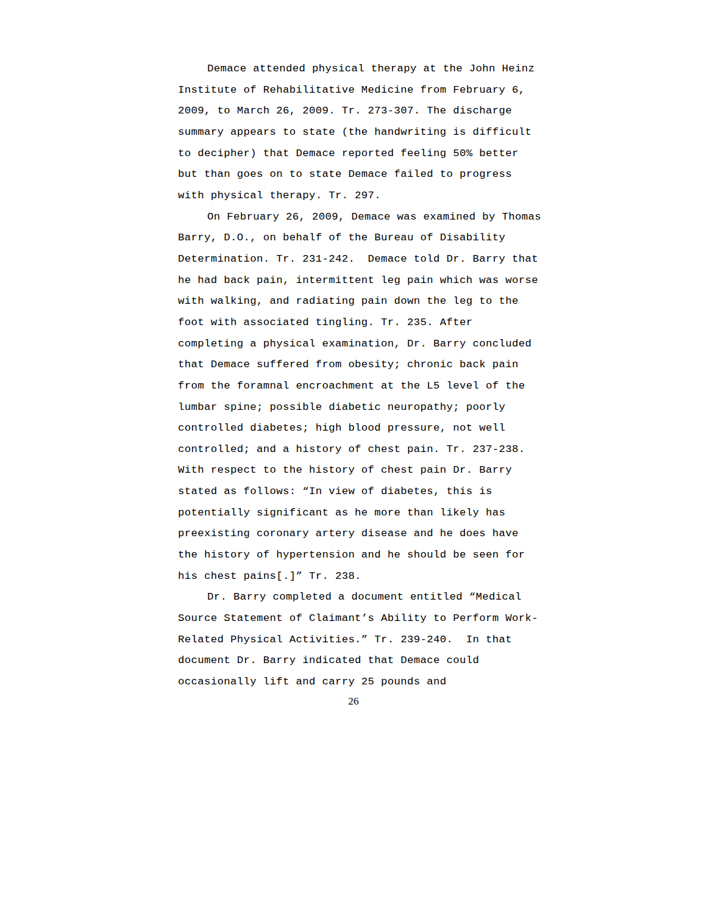Demace attended physical therapy at the John Heinz Institute of Rehabilitative Medicine from February 6, 2009, to March 26, 2009. Tr. 273-307. The discharge summary appears to state (the handwriting is difficult to decipher) that Demace reported feeling 50% better but than goes on to state Demace failed to progress with physical therapy. Tr. 297.
On February 26, 2009, Demace was examined by Thomas Barry, D.O., on behalf of the Bureau of Disability Determination. Tr. 231-242. Demace told Dr. Barry that he had back pain, intermittent leg pain which was worse with walking, and radiating pain down the leg to the foot with associated tingling. Tr. 235. After completing a physical examination, Dr. Barry concluded that Demace suffered from obesity; chronic back pain from the foramnal encroachment at the L5 level of the lumbar spine; possible diabetic neuropathy; poorly controlled diabetes; high blood pressure, not well controlled; and a history of chest pain. Tr. 237-238. With respect to the history of chest pain Dr. Barry stated as follows: “In view of diabetes, this is potentially significant as he more than likely has preexisting coronary artery disease and he does have the history of hypertension and he should be seen for his chest pains[.]” Tr. 238.
Dr. Barry completed a document entitled “Medical Source Statement of Claimant’s Ability to Perform Work-Related Physical Activities.” Tr. 239-240. In that document Dr. Barry indicated that Demace could occasionally lift and carry 25 pounds and
26